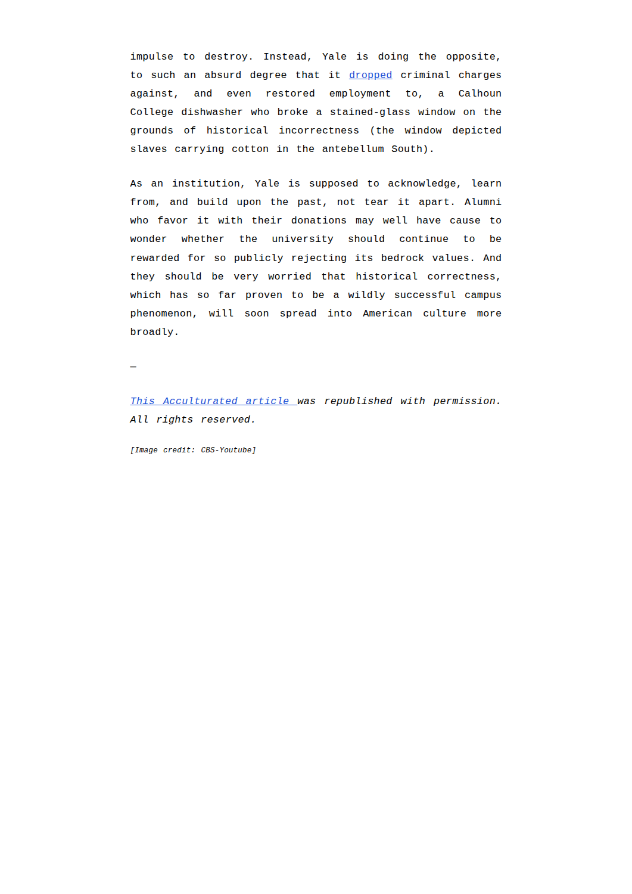impulse to destroy. Instead, Yale is doing the opposite, to such an absurd degree that it dropped criminal charges against, and even restored employment to, a Calhoun College dishwasher who broke a stained-glass window on the grounds of historical incorrectness (the window depicted slaves carrying cotton in the antebellum South).
As an institution, Yale is supposed to acknowledge, learn from, and build upon the past, not tear it apart. Alumni who favor it with their donations may well have cause to wonder whether the university should continue to be rewarded for so publicly rejecting its bedrock values. And they should be very worried that historical correctness, which has so far proven to be a wildly successful campus phenomenon, will soon spread into American culture more broadly.
—
This Acculturated article was republished with permission. All rights reserved.
[Image credit: CBS-Youtube]